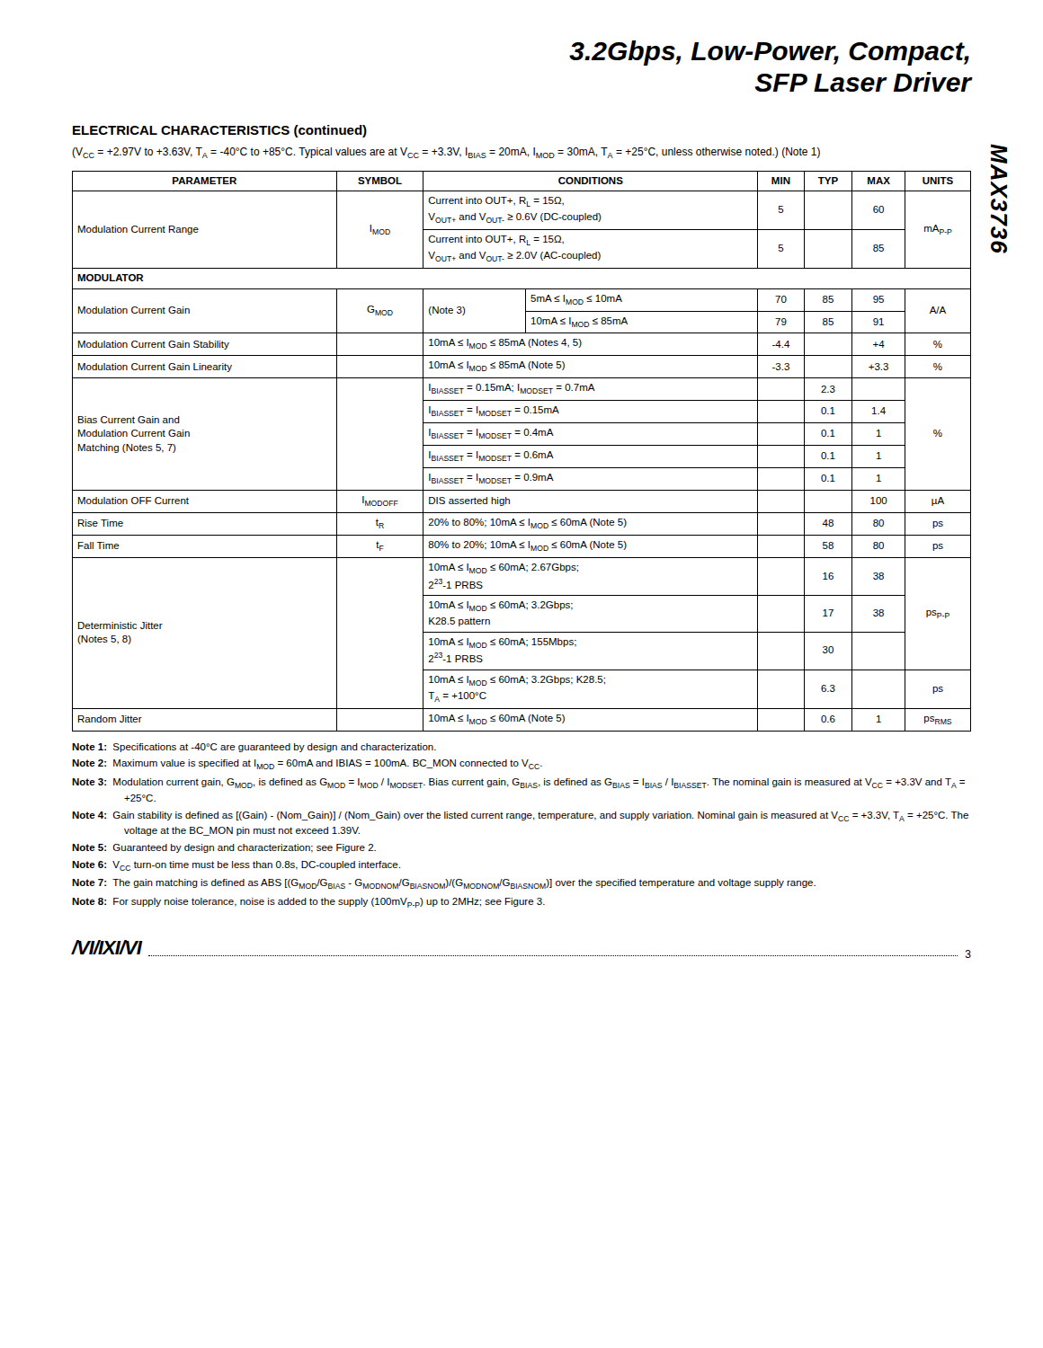MAX3736
3.2Gbps, Low-Power, Compact,
SFP Laser Driver
ELECTRICAL CHARACTERISTICS (continued)
(VCC = +2.97V to +3.63V, TA = -40°C to +85°C. Typical values are at VCC = +3.3V, IBIAS = 20mA, IMOD = 30mA, TA = +25°C, unless otherwise noted.) (Note 1)
| PARAMETER | SYMBOL | CONDITIONS | MIN | TYP | MAX | UNITS |
| --- | --- | --- | --- | --- | --- | --- |
| Modulation Current Range | I MOD | Current into OUT+, R L = 15Ω, V OUT+ and V OUT- ≥ 0.6V (DC-coupled) | 5 | | 60 | mA P-P |
| Current into OUT+, R L = 15Ω, V OUT+ and V OUT- ≥ 2.0V (AC-coupled) | 5 | | 85 |
| MODULATOR |
| Modulation Current Gain | G MOD | (Note 3) | 5mA ≤ I MOD ≤ 10mA | 70 | 85 | 95 | A/A |
| 10mA ≤ I MOD ≤ 85mA | 79 | 85 | 91 |
| Modulation Current Gain Stability | | 10mA ≤ I MOD ≤ 85mA (Notes 4, 5) | -4.4 | | +4 | % |
| Modulation Current Gain Linearity | | 10mA ≤ I MOD ≤ 85mA (Note 5) | -3.3 | | +3.3 | % |
| Bias Current Gain and Modulation Current Gain Matching (Notes 5, 7) | | I BIASSET = 0.15mA; I MODSET = 0.7mA | | 2.3 | | % |
| I BIASSET = I MODSET = 0.15mA | | 0.1 | 1.4 |
| I BIASSET = I MODSET = 0.4mA | | 0.1 | 1 |
| I BIASSET = I MODSET = 0.6mA | | 0.1 | 1 |
| I BIASSET = I MODSET = 0.9mA | | 0.1 | 1 |
| Modulation OFF Current | I MODOFF | DIS asserted high | | | 100 | µA |
| Rise Time | t R | 20% to 80%; 10mA ≤ I MOD ≤ 60mA (Note 5) | | 48 | 80 | ps |
| Fall Time | t F | 80% to 20%; 10mA ≤ I MOD ≤ 60mA (Note 5) | | 58 | 80 | ps |
| Deterministic Jitter (Notes 5, 8) | | 10mA ≤ I MOD ≤ 60mA; 2.67Gbps; 2 23 -1 PRBS | | 16 | 38 | ps P-P |
| 10mA ≤ I MOD ≤ 60mA; 3.2Gbps; K28.5 pattern | | 17 | 38 |
| 10mA ≤ I MOD ≤ 60mA; 155Mbps; 2 23 -1 PRBS | | 30 | |
| 10mA ≤ I MOD ≤ 60mA; 3.2Gbps; K28.5; T A = +100°C | | 6.3 | | ps |
| Random Jitter | | 10mA ≤ I MOD ≤ 60mA (Note 5) | | 0.6 | 1 | ps RMS |
Note 1: Specifications at -40°C are guaranteed by design and characterization.
Note 2: Maximum value is specified at IMOD = 60mA and IBIAS = 100mA. BC_MON connected to VCC.
Note 3: Modulation current gain, GMOD, is defined as GMOD = IMOD / IMODSET. Bias current gain, GBIAS, is defined as GBIAS = IBIAS / IBIASSET. The nominal gain is measured at VCC = +3.3V and TA = +25°C.
Note 4: Gain stability is defined as [(Gain) - (Nom_Gain)] / (Nom_Gain) over the listed current range, temperature, and supply variation. Nominal gain is measured at VCC = +3.3V, TA = +25°C. The voltage at the BC_MON pin must not exceed 1.39V.
Note 5: Guaranteed by design and characterization; see Figure 2.
Note 6: VCC turn-on time must be less than 0.8s, DC-coupled interface.
Note 7: The gain matching is defined as ABS [(GMOD/GBIAS - GMODNOM/GBIASNOM)/(GMODNOM/GBIASNOM)] over the specified temperature and voltage supply range.
Note 8: For supply noise tolerance, noise is added to the supply (100mVP-P) up to 2MHz; see Figure 3.
/VI/IXI/VI
3